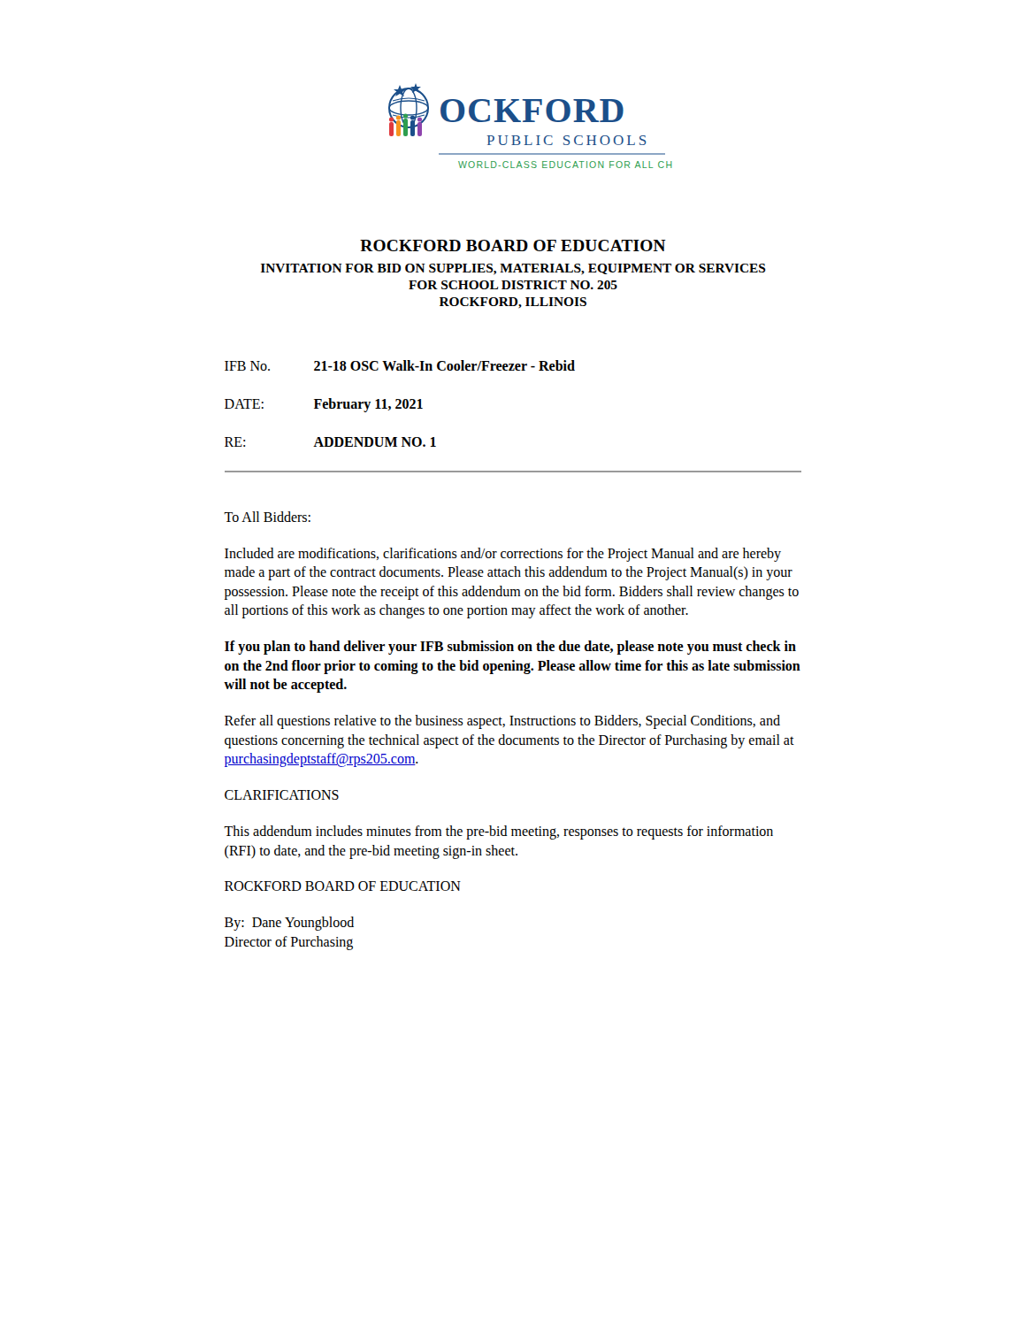OCKFORD PUBLIC SCHOOLS WORLD-CLASS EDUCATION FOR ALL CHILDREN
ROCKFORD BOARD OF EDUCATION
INVITATION FOR BID ON SUPPLIES, MATERIALS, EQUIPMENT OR SERVICES
FOR SCHOOL DISTRICT NO. 205
ROCKFORD, ILLINOIS
IFB No.
21-18 OSC Walk-In Cooler/Freezer - Rebid
DATE:
February 11, 2021
RE:
ADDENDUM NO. 1
To All Bidders:
Included are modifications, clarifications and/or corrections for the Project Manual and are hereby made a part of the contract documents. Please attach this addendum to the Project Manual(s) in your possession. Please note the receipt of this addendum on the bid form. Bidders shall review changes to all portions of this work as changes to one portion may affect the work of another.
If you plan to hand deliver your IFB submission on the due date, please note you must check in on the 2nd floor prior to coming to the bid opening. Please allow time for this as late submission will not be accepted.
Refer all questions relative to the business aspect, Instructions to Bidders, Special Conditions, and questions concerning the technical aspect of the documents to the Director of Purchasing by email at purchasingdeptstaff@rps205.com.
CLARIFICATIONS
This addendum includes minutes from the pre-bid meeting, responses to requests for information (RFI) to date, and the pre-bid meeting sign-in sheet.
ROCKFORD BOARD OF EDUCATION
By: Dane Youngblood
Director of Purchasing